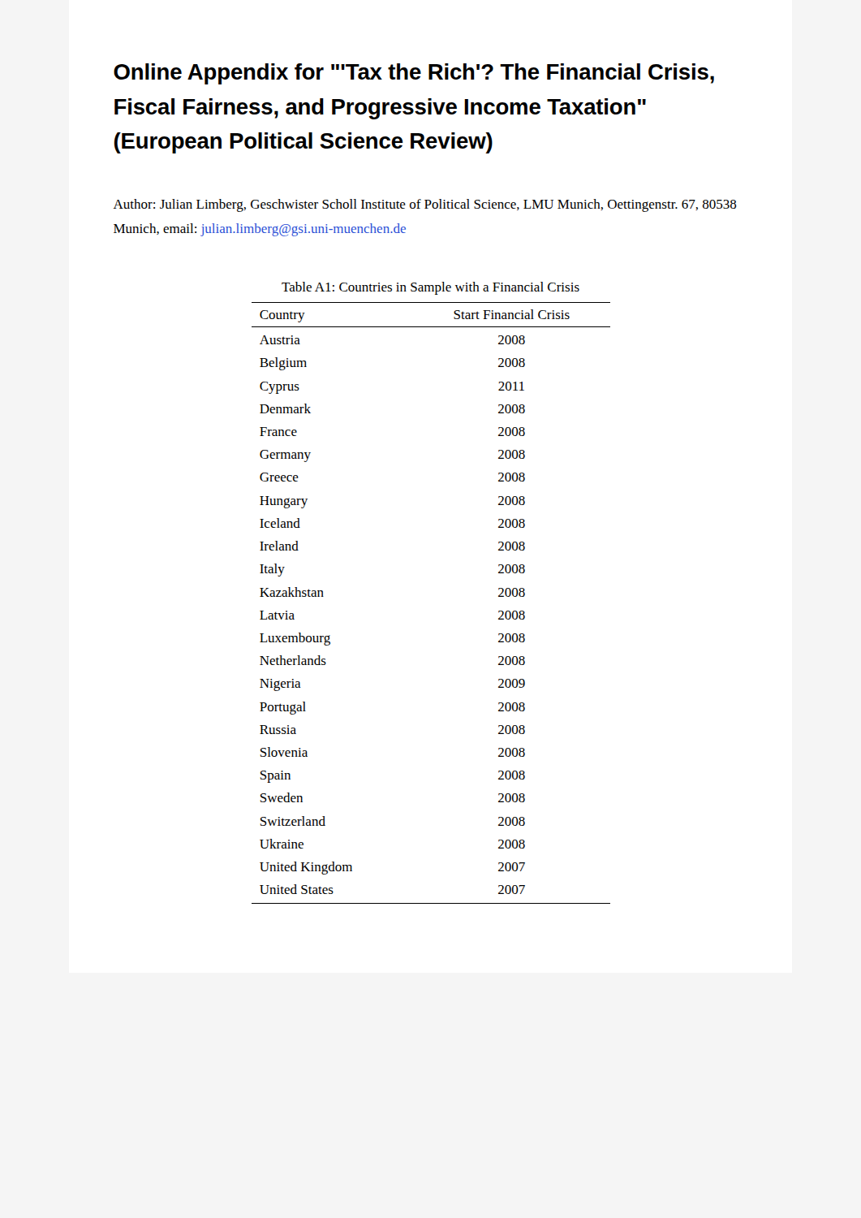Online Appendix for "'Tax the Rich'? The Financial Crisis, Fiscal Fairness, and Progressive Income Taxation" (European Political Science Review)
Author: Julian Limberg, Geschwister Scholl Institute of Political Science, LMU Munich, Oettingenstr. 67, 80538 Munich, email: julian.limberg@gsi.uni-muenchen.de
Table A1: Countries in Sample with a Financial Crisis
| Country | Start Financial Crisis |
| --- | --- |
| Austria | 2008 |
| Belgium | 2008 |
| Cyprus | 2011 |
| Denmark | 2008 |
| France | 2008 |
| Germany | 2008 |
| Greece | 2008 |
| Hungary | 2008 |
| Iceland | 2008 |
| Ireland | 2008 |
| Italy | 2008 |
| Kazakhstan | 2008 |
| Latvia | 2008 |
| Luxembourg | 2008 |
| Netherlands | 2008 |
| Nigeria | 2009 |
| Portugal | 2008 |
| Russia | 2008 |
| Slovenia | 2008 |
| Spain | 2008 |
| Sweden | 2008 |
| Switzerland | 2008 |
| Ukraine | 2008 |
| United Kingdom | 2007 |
| United States | 2007 |